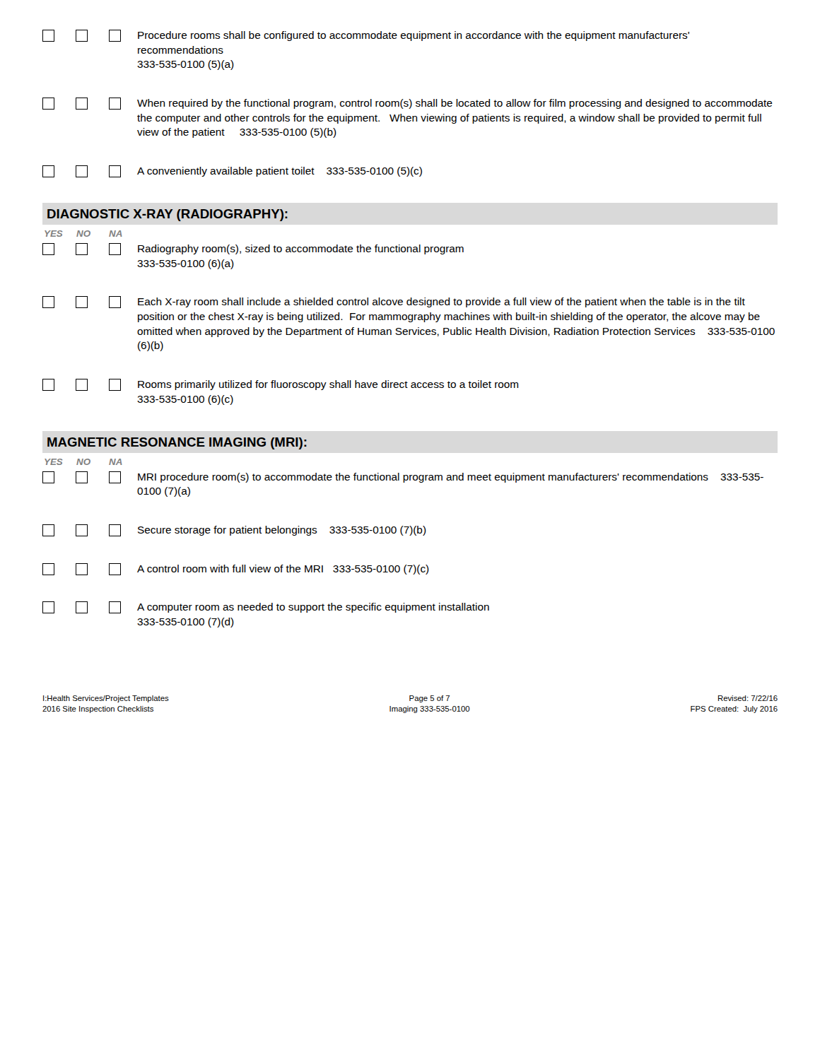Procedure rooms shall be configured to accommodate equipment in accordance with the equipment manufacturers' recommendations
333-535-0100 (5)(a)
When required by the functional program, control room(s) shall be located to allow for film processing and designed to accommodate the computer and other controls for the equipment. When viewing of patients is required, a window shall be provided to permit full view of the patient 333-535-0100 (5)(b)
A conveniently available patient toilet 333-535-0100 (5)(c)
DIAGNOSTIC X-RAY (RADIOGRAPHY):
YES NO NA
Radiography room(s), sized to accommodate the functional program
333-535-0100 (6)(a)
Each X-ray room shall include a shielded control alcove designed to provide a full view of the patient when the table is in the tilt position or the chest X-ray is being utilized. For mammography machines with built-in shielding of the operator, the alcove may be omitted when approved by the Department of Human Services, Public Health Division, Radiation Protection Services 333-535-0100 (6)(b)
Rooms primarily utilized for fluoroscopy shall have direct access to a toilet room
333-535-0100 (6)(c)
MAGNETIC RESONANCE IMAGING (MRI):
YES NO NA
MRI procedure room(s) to accommodate the functional program and meet equipment manufacturers' recommendations 333-535-0100 (7)(a)
Secure storage for patient belongings 333-535-0100 (7)(b)
A control room with full view of the MRI 333-535-0100 (7)(c)
A computer room as needed to support the specific equipment installation
333-535-0100 (7)(d)
I:Health Services/Project Templates 2016 Site Inspection Checklists
Page 5 of 7 Imaging 333-535-0100
Revised: 7/22/16 FPS Created: July 2016